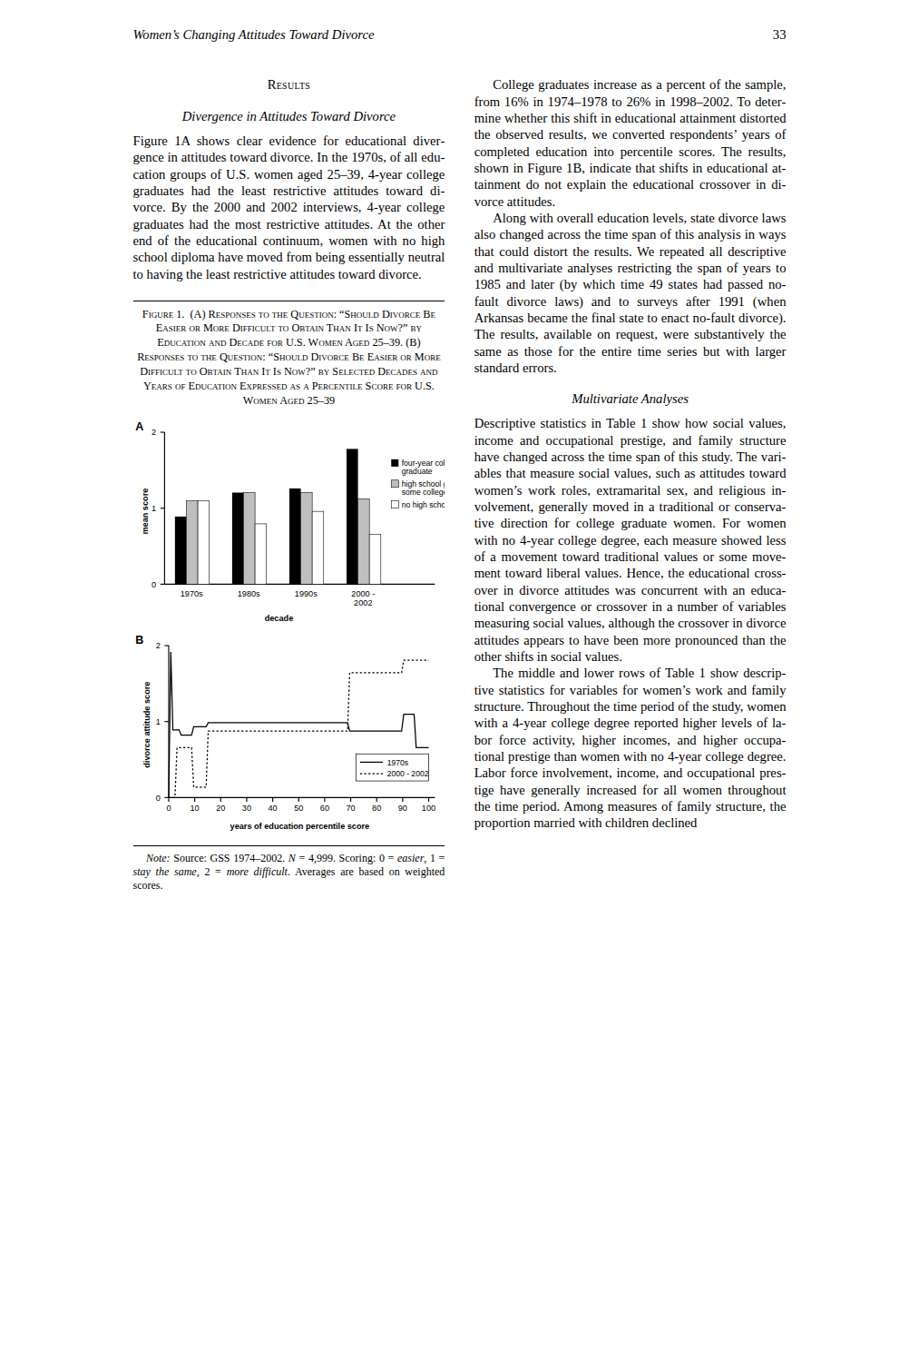Women’s Changing Attitudes Toward Divorce 33
Results
Divergence in Attitudes Toward Divorce
Figure 1A shows clear evidence for educational divergence in attitudes toward divorce. In the 1970s, of all education groups of U.S. women aged 25–39, 4-year college graduates had the least restrictive attitudes toward divorce. By the 2000 and 2002 interviews, 4-year college graduates had the most restrictive attitudes. At the other end of the educational continuum, women with no high school diploma have moved from being essentially neutral to having the least restrictive attitudes toward divorce.
Figure 1. (A) Responses to the Question: “Should Divorce Be Easier or More Difficult to Obtain Than It Is Now?” by Education and Decade for U.S. Women Aged 25–39. (B) Responses to the Question: “Should Divorce Be Easier or More Difficult to Obtain Than It Is Now?” by Selected Decades and Years of Education Expressed as a Percentile Score for U.S. Women Aged 25–39
A 0 1 2 mean score 1970s 1980s 1990s 2000 - 2002 decade four-year college graduate high school graduate / some college no high school diploma
B 0 1 2 divorce attitude score 0 10 20 30 40 50 60 70 80 90 100 years of education percentile score 1970s 2000 - 2002
Note: Source: GSS 1974–2002. N = 4,999. Scoring: 0 = easier, 1 = stay the same, 2 = more difficult. Averages are based on weighted scores.
College graduates increase as a percent of the sample, from 16% in 1974–1978 to 26% in 1998–2002. To determine whether this shift in educational attainment distorted the observed results, we converted respondents’ years of completed education into percentile scores. The results, shown in Figure 1B, indicate that shifts in educational attainment do not explain the educational crossover in divorce attitudes.
Along with overall education levels, state divorce laws also changed across the time span of this analysis in ways that could distort the results. We repeated all descriptive and multivariate analyses restricting the span of years to 1985 and later (by which time 49 states had passed no-fault divorce laws) and to surveys after 1991 (when Arkansas became the final state to enact no-fault divorce). The results, available on request, were substantively the same as those for the entire time series but with larger standard errors.
Multivariate Analyses
Descriptive statistics in Table 1 show how social values, income and occupational prestige, and family structure have changed across the time span of this study. The variables that measure social values, such as attitudes toward women’s work roles, extramarital sex, and religious involvement, generally moved in a traditional or conservative direction for college graduate women. For women with no 4-year college degree, each measure showed less of a movement toward traditional values or some movement toward liberal values. Hence, the educational crossover in divorce attitudes was concurrent with an educational convergence or crossover in a number of variables measuring social values, although the crossover in divorce attitudes appears to have been more pronounced than the other shifts in social values.
The middle and lower rows of Table 1 show descriptive statistics for variables for women’s work and family structure. Throughout the time period of the study, women with a 4-year college degree reported higher levels of labor force activity, higher incomes, and higher occupational prestige than women with no 4-year college degree. Labor force involvement, income, and occupational prestige have generally increased for all women throughout the time period. Among measures of family structure, the proportion married with children declined